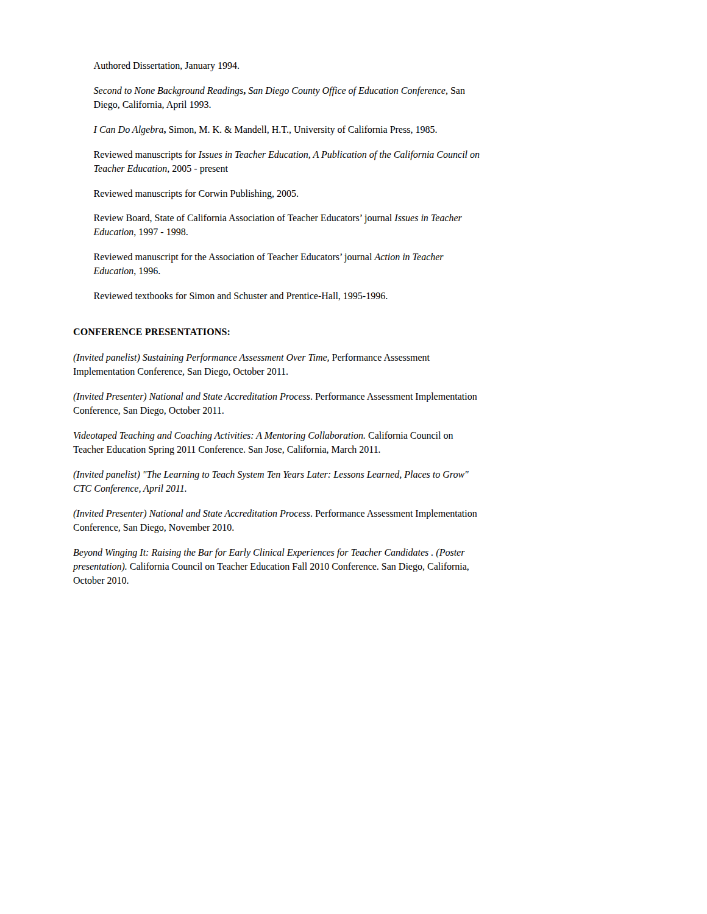Authored Dissertation, January 1994.
Second to None Background Readings, San Diego County Office of Education Conference, San Diego, California, April 1993.
I Can Do Algebra, Simon, M. K. & Mandell, H.T., University of California Press, 1985.
Reviewed manuscripts for Issues in Teacher Education, A Publication of the California Council on Teacher Education, 2005 - present
Reviewed manuscripts for Corwin Publishing, 2005.
Review Board, State of California Association of Teacher Educators’ journal Issues in Teacher Education, 1997 - 1998.
Reviewed manuscript for the Association of Teacher Educators’ journal Action in Teacher Education, 1996.
Reviewed textbooks for Simon and Schuster and Prentice-Hall, 1995-1996.
CONFERENCE PRESENTATIONS:
(Invited panelist) Sustaining Performance Assessment Over Time, Performance Assessment Implementation Conference, San Diego, October 2011.
(Invited Presenter) National and State Accreditation Process. Performance Assessment Implementation Conference, San Diego, October 2011.
Videotaped Teaching and Coaching Activities: A Mentoring Collaboration. California Council on Teacher Education Spring 2011 Conference. San Jose, California, March 2011.
(Invited panelist) "The Learning to Teach System Ten Years Later: Lessons Learned, Places to Grow" CTC Conference, April 2011.
(Invited Presenter) National and State Accreditation Process. Performance Assessment Implementation Conference, San Diego, November 2010.
Beyond Winging It: Raising the Bar for Early Clinical Experiences for Teacher Candidates . (Poster presentation). California Council on Teacher Education Fall 2010 Conference. San Diego, California, October 2010.